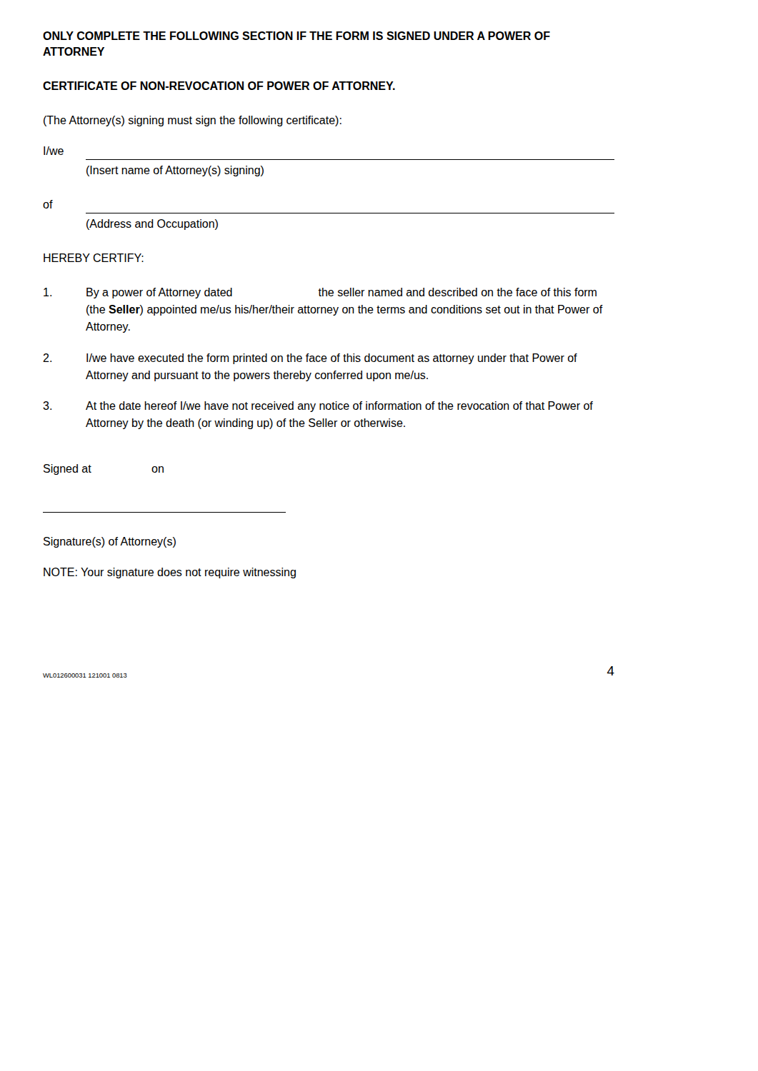Only complete the following section if the form is signed under a power of attorney
Certificate of non-revocation of power of attorney.
(The Attorney(s) signing must sign the following certificate):
I/we
(Insert name of Attorney(s) signing)
of
(Address and Occupation)
HEREBY CERTIFY:
By a power of Attorney dated the seller named and described on the face of this form (the Seller) appointed me/us his/her/their attorney on the terms and conditions set out in that Power of Attorney.
I/we have executed the form printed on the face of this document as attorney under that Power of Attorney and pursuant to the powers thereby conferred upon me/us.
At the date hereof I/we have not received any notice of information of the revocation of that Power of Attorney by the death (or winding up) of the Seller or otherwise.
Signed at on
Signature(s) of Attorney(s)
NOTE: Your signature does not require witnessing
WL012600031 121001 0813 4